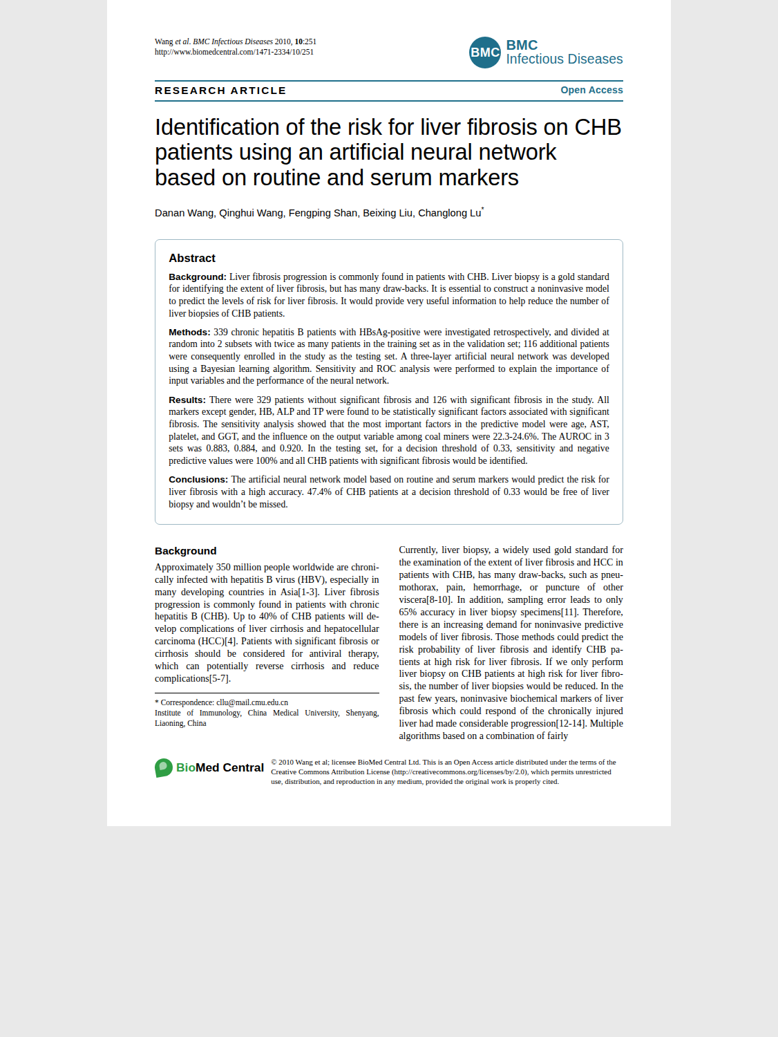Wang et al. BMC Infectious Diseases 2010, 10:251
http://www.biomedcentral.com/1471-2334/10/251
BMC
BMC
Infectious Diseases
RESEARCH ARTICLE
Open Access
Identification of the risk for liver fibrosis on CHB patients using an artificial neural network based on routine and serum markers
Danan Wang, Qinghui Wang, Fengping Shan, Beixing Liu, Changlong Lu*
Abstract
Background: Liver fibrosis progression is commonly found in patients with CHB. Liver biopsy is a gold standard for identifying the extent of liver fibrosis, but has many draw-backs. It is essential to construct a noninvasive model to predict the levels of risk for liver fibrosis. It would provide very useful information to help reduce the number of liver biopsies of CHB patients.
Methods: 339 chronic hepatitis B patients with HBsAg-positive were investigated retrospectively, and divided at random into 2 subsets with twice as many patients in the training set as in the validation set; 116 additional patients were consequently enrolled in the study as the testing set. A three-layer artificial neural network was developed using a Bayesian learning algorithm. Sensitivity and ROC analysis were performed to explain the importance of input variables and the performance of the neural network.
Results: There were 329 patients without significant fibrosis and 126 with significant fibrosis in the study. All markers except gender, HB, ALP and TP were found to be statistically significant factors associated with significant fibrosis. The sensitivity analysis showed that the most important factors in the predictive model were age, AST, platelet, and GGT, and the influence on the output variable among coal miners were 22.3-24.6%. The AUROC in 3 sets was 0.883, 0.884, and 0.920. In the testing set, for a decision threshold of 0.33, sensitivity and negative predictive values were 100% and all CHB patients with significant fibrosis would be identified.
Conclusions: The artificial neural network model based on routine and serum markers would predict the risk for liver fibrosis with a high accuracy. 47.4% of CHB patients at a decision threshold of 0.33 would be free of liver biopsy and wouldn’t be missed.
Background
Approximately 350 million people worldwide are chronically infected with hepatitis B virus (HBV), especially in many developing countries in Asia[1-3]. Liver fibrosis progression is commonly found in patients with chronic hepatitis B (CHB). Up to 40% of CHB patients will develop complications of liver cirrhosis and hepatocellular carcinoma (HCC)[4]. Patients with significant fibrosis or cirrhosis should be considered for antiviral therapy, which can potentially reverse cirrhosis and reduce complications[5-7].
* Correspondence: cllu@mail.cmu.edu.cn
Institute of Immunology, China Medical University, Shenyang, Liaoning, China
Currently, liver biopsy, a widely used gold standard for the examination of the extent of liver fibrosis and HCC in patients with CHB, has many draw-backs, such as pneumothorax, pain, hemorrhage, or puncture of other viscera[8-10]. In addition, sampling error leads to only 65% accuracy in liver biopsy specimens[11]. Therefore, there is an increasing demand for noninvasive predictive models of liver fibrosis. Those methods could predict the risk probability of liver fibrosis and identify CHB patients at high risk for liver fibrosis. If we only perform liver biopsy on CHB patients at high risk for liver fibrosis, the number of liver biopsies would be reduced. In the past few years, noninvasive biochemical markers of liver fibrosis which could respond of the chronically injured liver had made considerable progression[12-14]. Multiple algorithms based on a combination of fairly
Bio Med Central
© 2010 Wang et al; licensee BioMed Central Ltd. This is an Open Access article distributed under the terms of the Creative Commons Attribution License (http://creativecommons.org/licenses/by/2.0), which permits unrestricted use, distribution, and reproduction in any medium, provided the original work is properly cited.